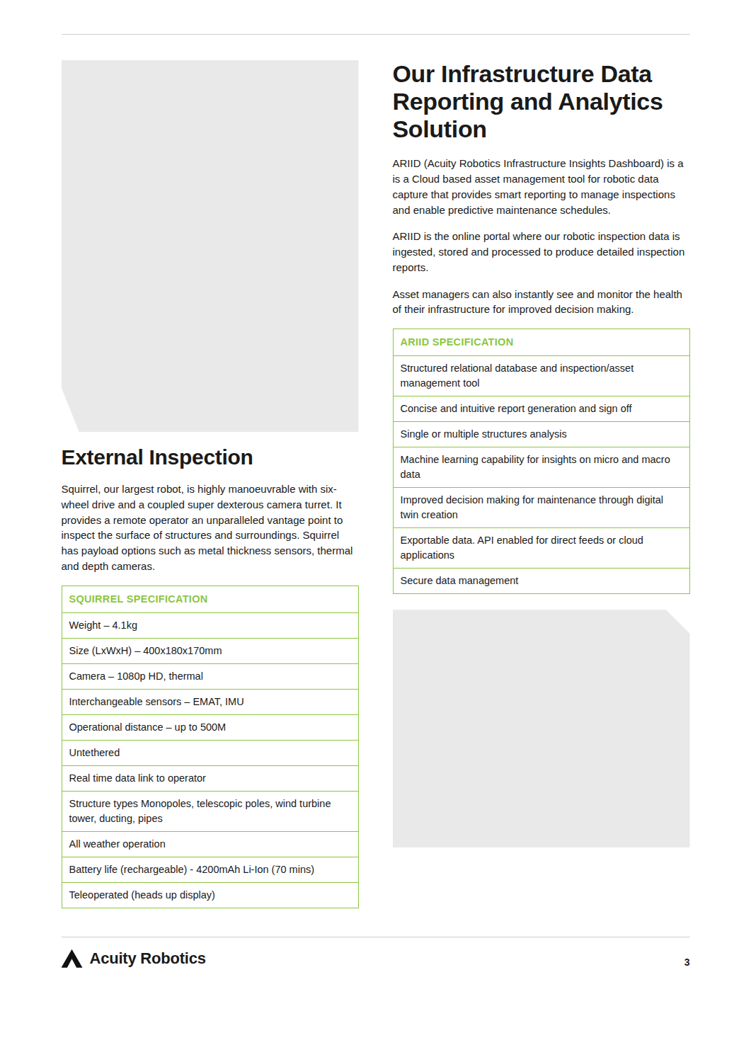External Inspection
Squirrel, our largest robot, is highly manoeuvrable with six-wheel drive and a coupled super dexterous camera turret. It provides a remote operator an unparalleled vantage point to inspect the surface of structures and surroundings. Squirrel has payload options such as metal thickness sensors, thermal and depth cameras.
Squirrel Specification
| Weight – 4.1kg |
| Size (LxWxH) – 400x180x170mm |
| Camera – 1080p HD, thermal |
| Interchangeable sensors – EMAT, IMU |
| Operational distance – up to 500M |
| Untethered |
| Real time data link to operator |
| Structure types Monopoles, telescopic poles, wind turbine tower, ducting, pipes |
| All weather operation |
| Battery life (rechargeable) - 4200mAh Li-Ion (70 mins) |
| Teleoperated (heads up display) |
Our Infrastructure Data Reporting and Analytics Solution
ARIID (Acuity Robotics Infrastructure Insights Dashboard) is a is a Cloud based asset management tool for robotic data capture that provides smart reporting to manage inspections and enable predictive maintenance schedules.
ARIID is the online portal where our robotic inspection data is ingested, stored and processed to produce detailed inspection reports.
Asset managers can also instantly see and monitor the health of their infrastructure for improved decision making.
ARIID Specification
| Structured relational database and inspection/asset management tool |
| Concise and intuitive report generation and sign off |
| Single or multiple structures analysis |
| Machine learning capability for insights on micro and macro data |
| Improved decision making for maintenance through digital twin creation |
| Exportable data. API enabled for direct feeds or cloud applications |
| Secure data management |
Acuity Robotics
3